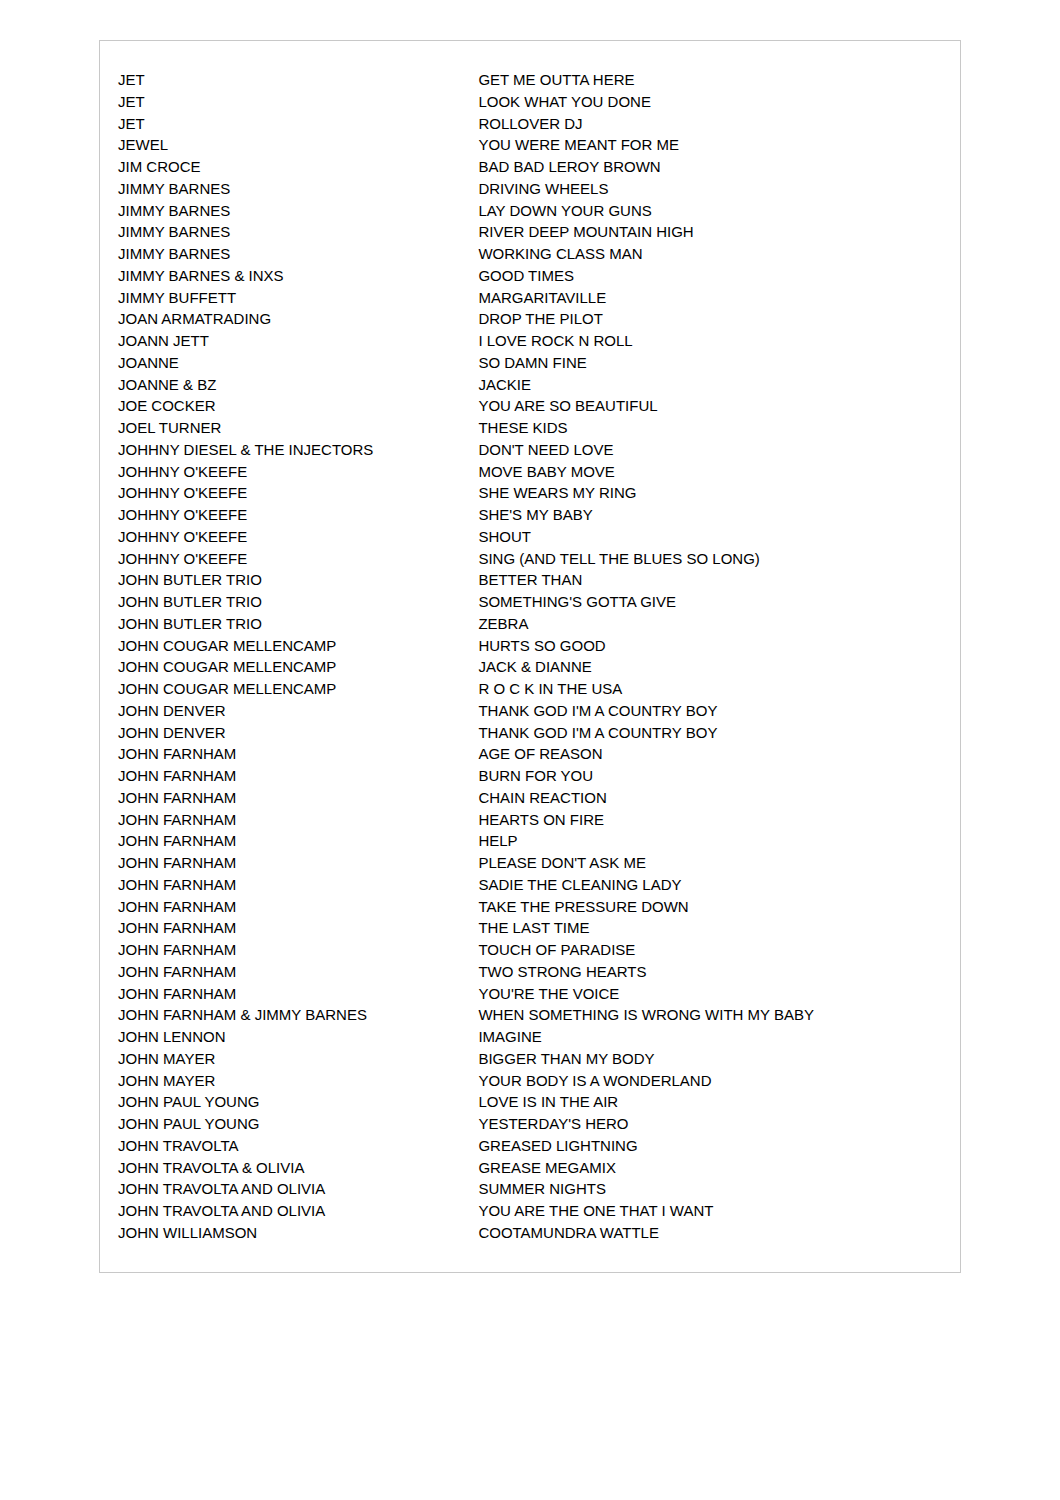| JET | GET ME OUTTA HERE |
| JET | LOOK WHAT YOU DONE |
| JET | ROLLOVER DJ |
| JEWEL | YOU WERE MEANT FOR ME |
| JIM CROCE | BAD BAD LEROY BROWN |
| JIMMY BARNES | DRIVING WHEELS |
| JIMMY BARNES | LAY DOWN YOUR GUNS |
| JIMMY BARNES | RIVER DEEP MOUNTAIN HIGH |
| JIMMY BARNES | WORKING CLASS MAN |
| JIMMY BARNES & INXS | GOOD TIMES |
| JIMMY BUFFETT | MARGARITAVILLE |
| JOAN ARMATRADING | DROP THE PILOT |
| JOANN JETT | I LOVE ROCK N ROLL |
| JOANNE | SO DAMN FINE |
| JOANNE & BZ | JACKIE |
| JOE COCKER | YOU ARE SO BEAUTIFUL |
| JOEL TURNER | THESE KIDS |
| JOHHNY DIESEL & THE INJECTORS | DON'T NEED LOVE |
| JOHHNY O'KEEFE | MOVE BABY MOVE |
| JOHHNY O'KEEFE | SHE WEARS MY RING |
| JOHHNY O'KEEFE | SHE'S MY BABY |
| JOHHNY O'KEEFE | SHOUT |
| JOHHNY O'KEEFE | SING (AND TELL THE BLUES SO LONG) |
| JOHN BUTLER TRIO | BETTER THAN |
| JOHN BUTLER TRIO | SOMETHING'S GOTTA GIVE |
| JOHN BUTLER TRIO | ZEBRA |
| JOHN COUGAR MELLENCAMP | HURTS SO GOOD |
| JOHN COUGAR MELLENCAMP | JACK & DIANNE |
| JOHN COUGAR MELLENCAMP | R O C K IN THE USA |
| JOHN DENVER | THANK GOD I'M A COUNTRY BOY |
| JOHN DENVER | THANK GOD I'M A COUNTRY BOY |
| JOHN FARNHAM | AGE OF REASON |
| JOHN FARNHAM | BURN FOR YOU |
| JOHN FARNHAM | CHAIN REACTION |
| JOHN FARNHAM | HEARTS ON FIRE |
| JOHN FARNHAM | HELP |
| JOHN FARNHAM | PLEASE DON'T ASK ME |
| JOHN FARNHAM | SADIE THE CLEANING LADY |
| JOHN FARNHAM | TAKE THE PRESSURE DOWN |
| JOHN FARNHAM | THE LAST TIME |
| JOHN FARNHAM | TOUCH OF PARADISE |
| JOHN FARNHAM | TWO STRONG HEARTS |
| JOHN FARNHAM | YOU'RE THE VOICE |
| JOHN FARNHAM & JIMMY BARNES | WHEN SOMETHING IS WRONG WITH MY BABY |
| JOHN LENNON | IMAGINE |
| JOHN MAYER | BIGGER THAN MY BODY |
| JOHN MAYER | YOUR BODY IS A WONDERLAND |
| JOHN PAUL YOUNG | LOVE IS IN THE AIR |
| JOHN PAUL YOUNG | YESTERDAY'S HERO |
| JOHN TRAVOLTA | GREASED LIGHTNING |
| JOHN TRAVOLTA & OLIVIA | GREASE MEGAMIX |
| JOHN TRAVOLTA AND OLIVIA | SUMMER NIGHTS |
| JOHN TRAVOLTA AND OLIVIA | YOU ARE THE ONE THAT I WANT |
| JOHN WILLIAMSON | COOTAMUNDRA WATTLE |